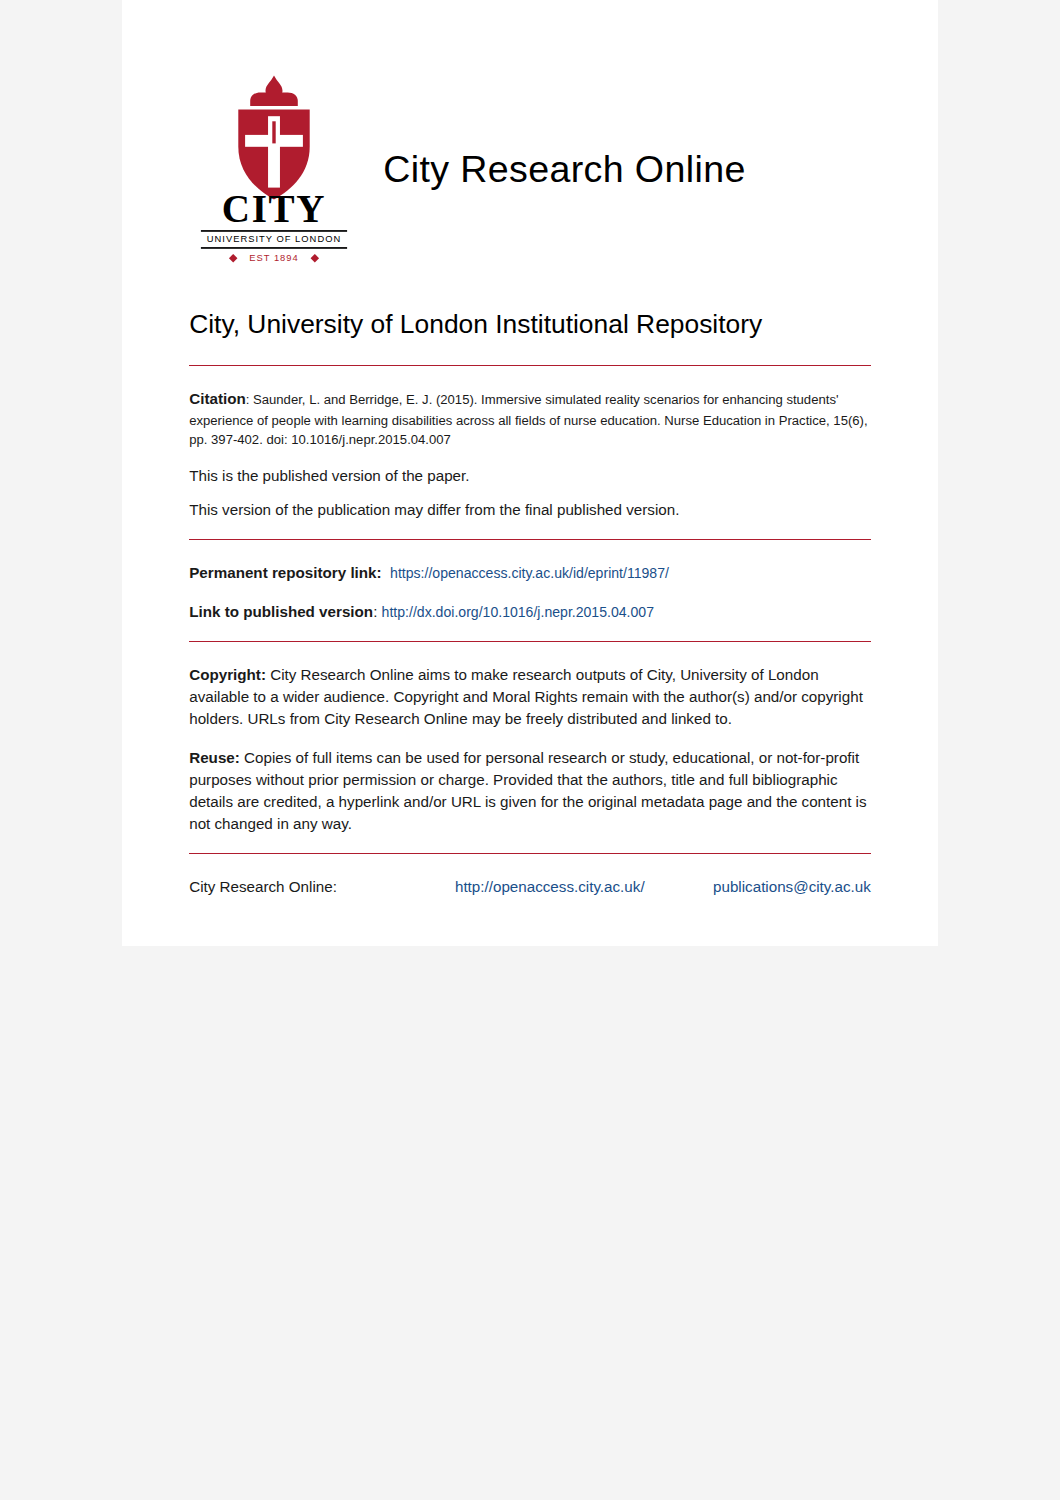CITY UNIVERSITY OF LONDON EST 1894
City Research Online
City, University of London Institutional Repository
Citation: Saunder, L. and Berridge, E. J. (2015). Immersive simulated reality scenarios for enhancing students' experience of people with learning disabilities across all fields of nurse education. Nurse Education in Practice, 15(6), pp. 397-402. doi: 10.1016/j.nepr.2015.04.007
This is the published version of the paper.
This version of the publication may differ from the final published version.
Permanent repository link: https://openaccess.city.ac.uk/id/eprint/11987/
Link to published version: http://dx.doi.org/10.1016/j.nepr.2015.04.007
Copyright: City Research Online aims to make research outputs of City, University of London available to a wider audience. Copyright and Moral Rights remain with the author(s) and/or copyright holders. URLs from City Research Online may be freely distributed and linked to.
Reuse: Copies of full items can be used for personal research or study, educational, or not-for-profit purposes without prior permission or charge. Provided that the authors, title and full bibliographic details are credited, a hyperlink and/or URL is given for the original metadata page and the content is not changed in any way.
City Research Online: http://openaccess.city.ac.uk/ publications@city.ac.uk